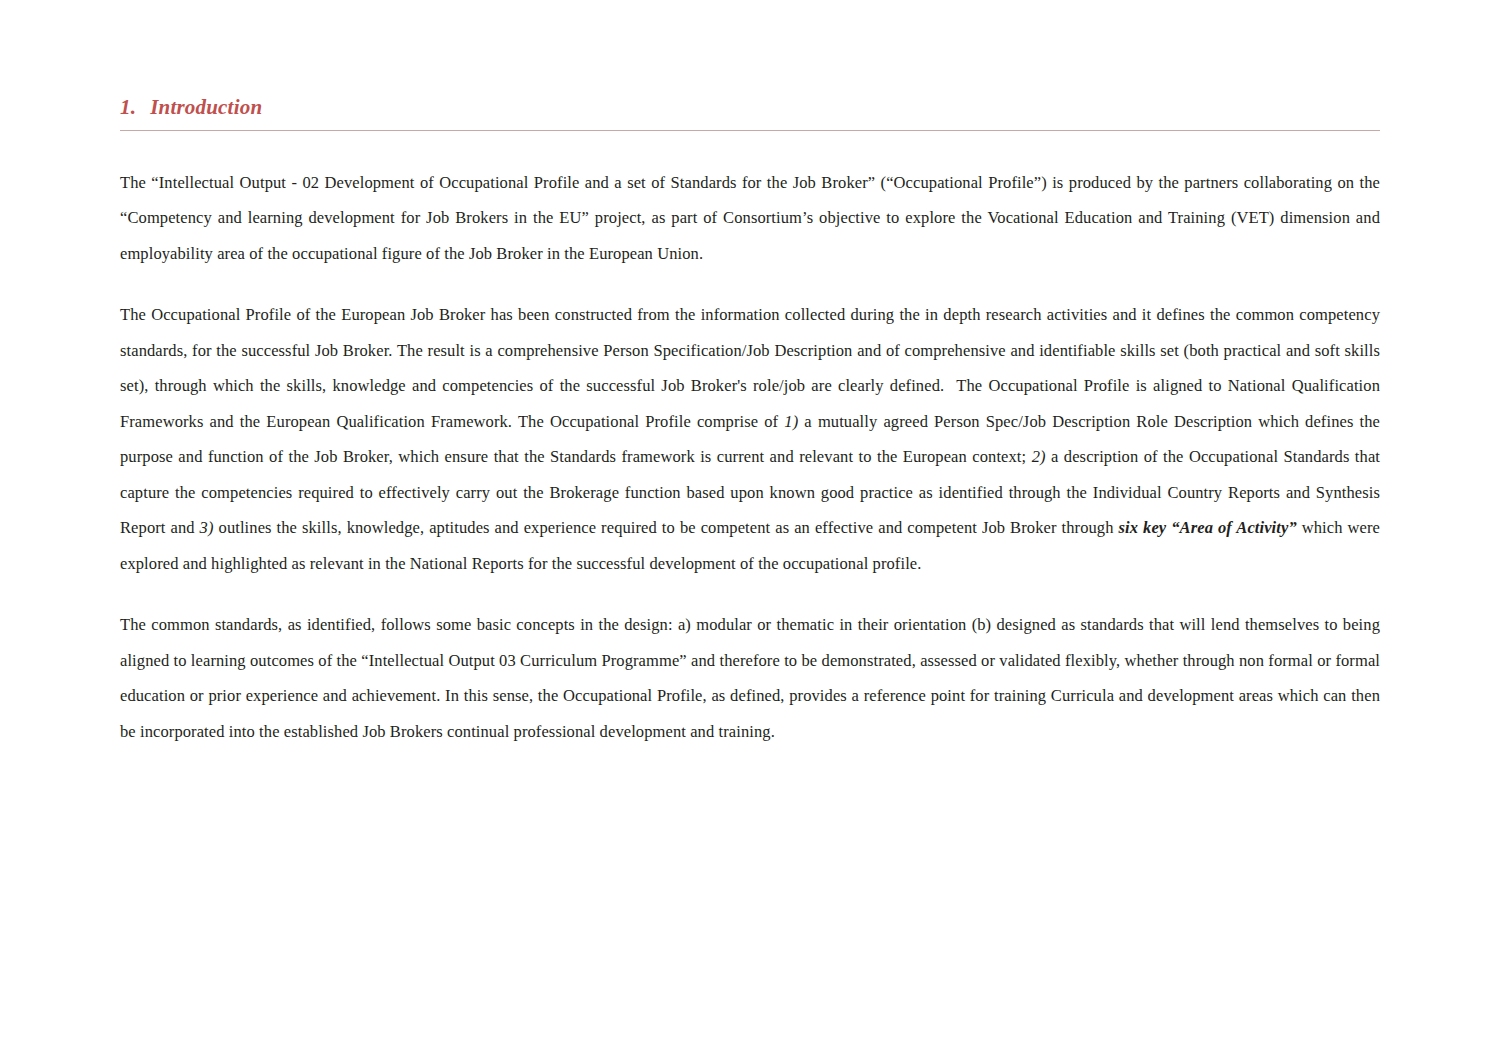1. Introduction
The “Intellectual Output - 02 Development of Occupational Profile and a set of Standards for the Job Broker” (“Occupational Profile”) is produced by the partners collaborating on the “Competency and learning development for Job Brokers in the EU” project, as part of Consortium’s objective to explore the Vocational Education and Training (VET) dimension and employability area of the occupational figure of the Job Broker in the European Union.
The Occupational Profile of the European Job Broker has been constructed from the information collected during the in depth research activities and it defines the common competency standards, for the successful Job Broker. The result is a comprehensive Person Specification/Job Description and of comprehensive and identifiable skills set (both practical and soft skills set), through which the skills, knowledge and competencies of the successful Job Broker's role/job are clearly defined. The Occupational Profile is aligned to National Qualification Frameworks and the European Qualification Framework. The Occupational Profile comprise of 1) a mutually agreed Person Spec/Job Description Role Description which defines the purpose and function of the Job Broker, which ensure that the Standards framework is current and relevant to the European context; 2) a description of the Occupational Standards that capture the competencies required to effectively carry out the Brokerage function based upon known good practice as identified through the Individual Country Reports and Synthesis Report and 3) outlines the skills, knowledge, aptitudes and experience required to be competent as an effective and competent Job Broker through six key “Area of Activity” which were explored and highlighted as relevant in the National Reports for the successful development of the occupational profile.
The common standards, as identified, follows some basic concepts in the design: a) modular or thematic in their orientation (b) designed as standards that will lend themselves to being aligned to learning outcomes of the “Intellectual Output 03 Curriculum Programme” and therefore to be demonstrated, assessed or validated flexibly, whether through non formal or formal education or prior experience and achievement. In this sense, the Occupational Profile, as defined, provides a reference point for training Curricula and development areas which can then be incorporated into the established Job Brokers continual professional development and training.